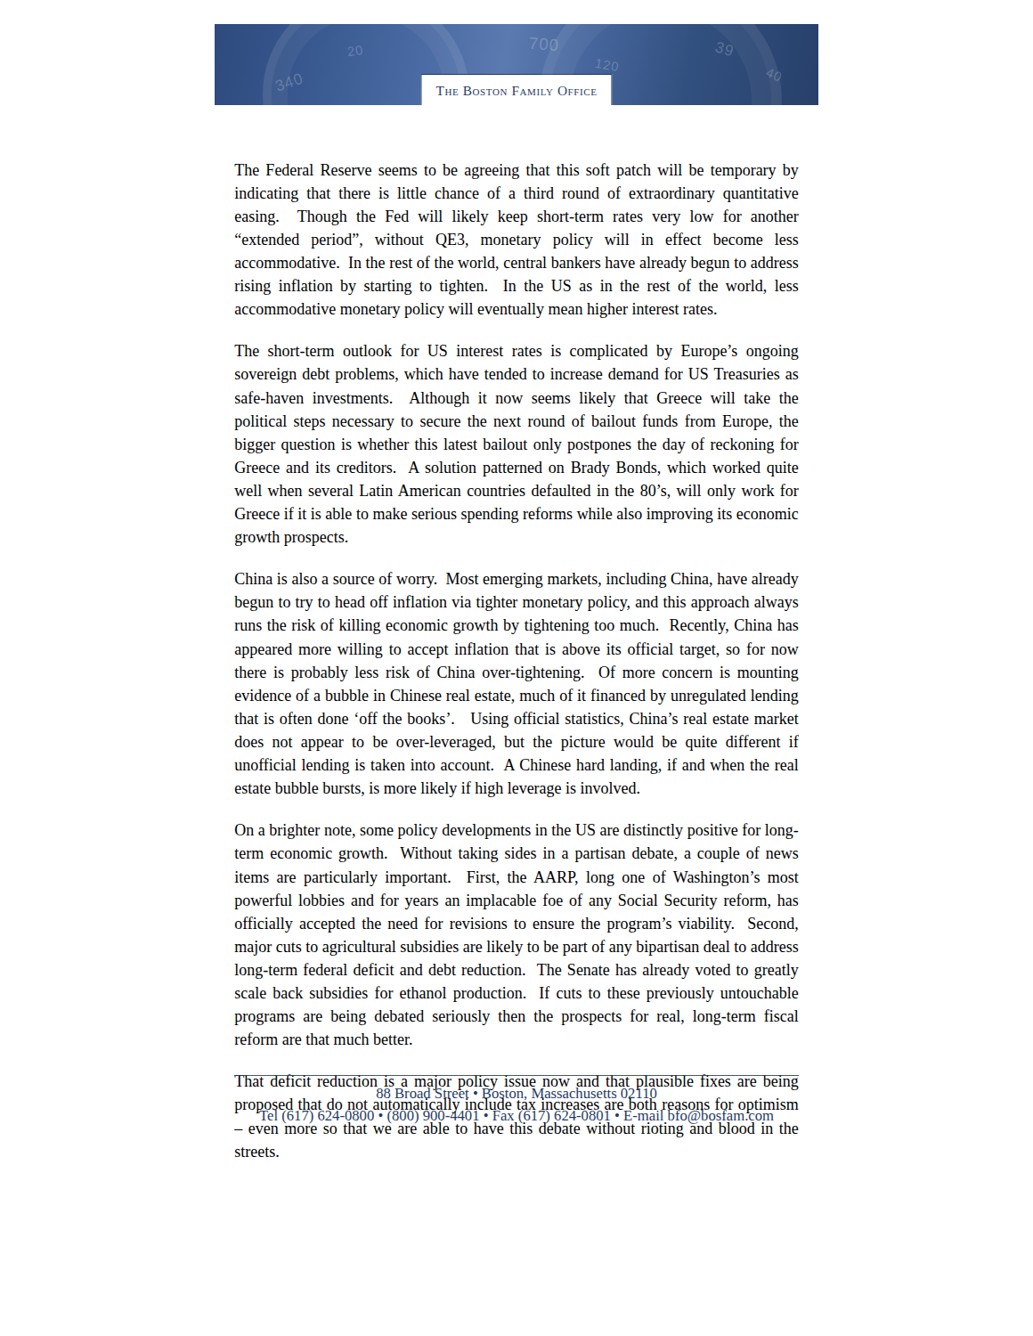340 20 700 120 39 40
The Boston Family Office
The Federal Reserve seems to be agreeing that this soft patch will be temporary by indicating that there is little chance of a third round of extraordinary quantitative easing. Though the Fed will likely keep short-term rates very low for another “extended period”, without QE3, monetary policy will in effect become less accommodative. In the rest of the world, central bankers have already begun to address rising inflation by starting to tighten. In the US as in the rest of the world, less accommodative monetary policy will eventually mean higher interest rates.
The short-term outlook for US interest rates is complicated by Europe’s ongoing sovereign debt problems, which have tended to increase demand for US Treasuries as safe-haven investments. Although it now seems likely that Greece will take the political steps necessary to secure the next round of bailout funds from Europe, the bigger question is whether this latest bailout only postpones the day of reckoning for Greece and its creditors. A solution patterned on Brady Bonds, which worked quite well when several Latin American countries defaulted in the 80’s, will only work for Greece if it is able to make serious spending reforms while also improving its economic growth prospects.
China is also a source of worry. Most emerging markets, including China, have already begun to try to head off inflation via tighter monetary policy, and this approach always runs the risk of killing economic growth by tightening too much. Recently, China has appeared more willing to accept inflation that is above its official target, so for now there is probably less risk of China over-tightening. Of more concern is mounting evidence of a bubble in Chinese real estate, much of it financed by unregulated lending that is often done ‘off the books’. Using official statistics, China’s real estate market does not appear to be over-leveraged, but the picture would be quite different if unofficial lending is taken into account. A Chinese hard landing, if and when the real estate bubble bursts, is more likely if high leverage is involved.
On a brighter note, some policy developments in the US are distinctly positive for long-term economic growth. Without taking sides in a partisan debate, a couple of news items are particularly important. First, the AARP, long one of Washington’s most powerful lobbies and for years an implacable foe of any Social Security reform, has officially accepted the need for revisions to ensure the program’s viability. Second, major cuts to agricultural subsidies are likely to be part of any bipartisan deal to address long-term federal deficit and debt reduction. The Senate has already voted to greatly scale back subsidies for ethanol production. If cuts to these previously untouchable programs are being debated seriously then the prospects for real, long-term fiscal reform are that much better.
That deficit reduction is a major policy issue now and that plausible fixes are being proposed that do not automatically include tax increases are both reasons for optimism – even more so that we are able to have this debate without rioting and blood in the streets.
88 Broad Street • Boston, Massachusetts 02110
Tel (617) 624-0800 • (800) 900-4401 • Fax (617) 624-0801 • E-mail bfo@bosfam.com